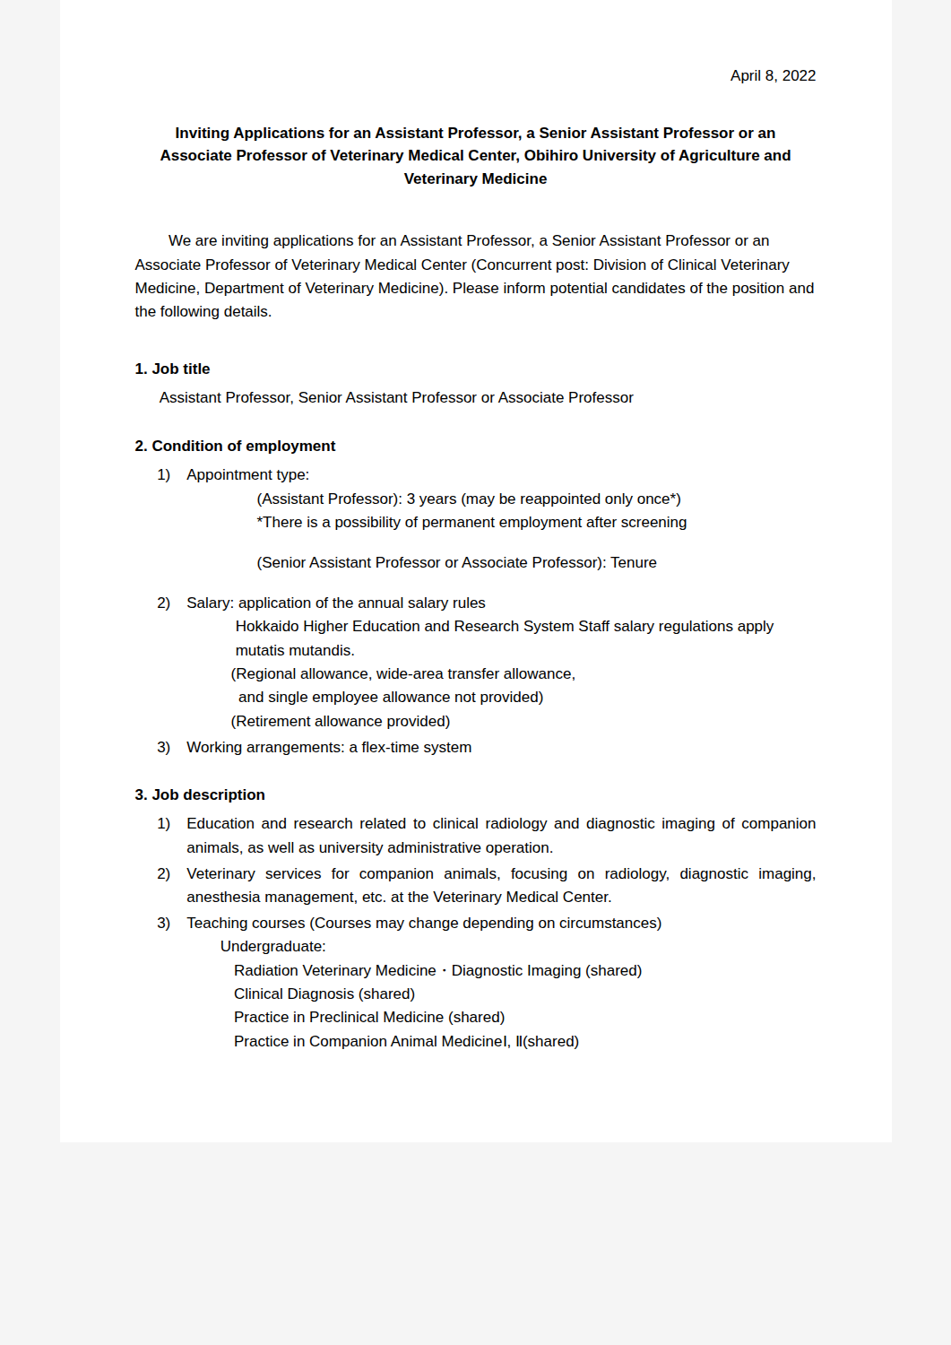April 8, 2022
Inviting Applications for an Assistant Professor, a Senior Assistant Professor or an Associate Professor of Veterinary Medical Center, Obihiro University of Agriculture and Veterinary Medicine
We are inviting applications for an Assistant Professor, a Senior Assistant Professor or an Associate Professor of Veterinary Medical Center (Concurrent post: Division of Clinical Veterinary Medicine, Department of Veterinary Medicine). Please inform potential candidates of the position and the following details.
1. Job title
Assistant Professor, Senior Assistant Professor or Associate Professor
2. Condition of employment
Appointment type:
(Assistant Professor): 3 years (may be reappointed only once*)
*There is a possibility of permanent employment after screening
(Senior Assistant Professor or Associate Professor): Tenure
Salary: application of the annual salary rules
Hokkaido Higher Education and Research System Staff salary regulations apply mutatis mutandis.
(Regional allowance, wide-area transfer allowance,
and single employee allowance not provided)
(Retirement allowance provided)
Working arrangements: a flex-time system
3. Job description
Education and research related to clinical radiology and diagnostic imaging of companion animals, as well as university administrative operation.
Veterinary services for companion animals, focusing on radiology, diagnostic imaging, anesthesia management, etc. at the Veterinary Medical Center.
Teaching courses (Courses may change depending on circumstances)
Undergraduate:
Radiation Veterinary Medicine・Diagnostic Imaging (shared)
Clinical Diagnosis (shared)
Practice in Preclinical Medicine (shared)
Practice in Companion Animal MedicineⅠ, Ⅱ(shared)